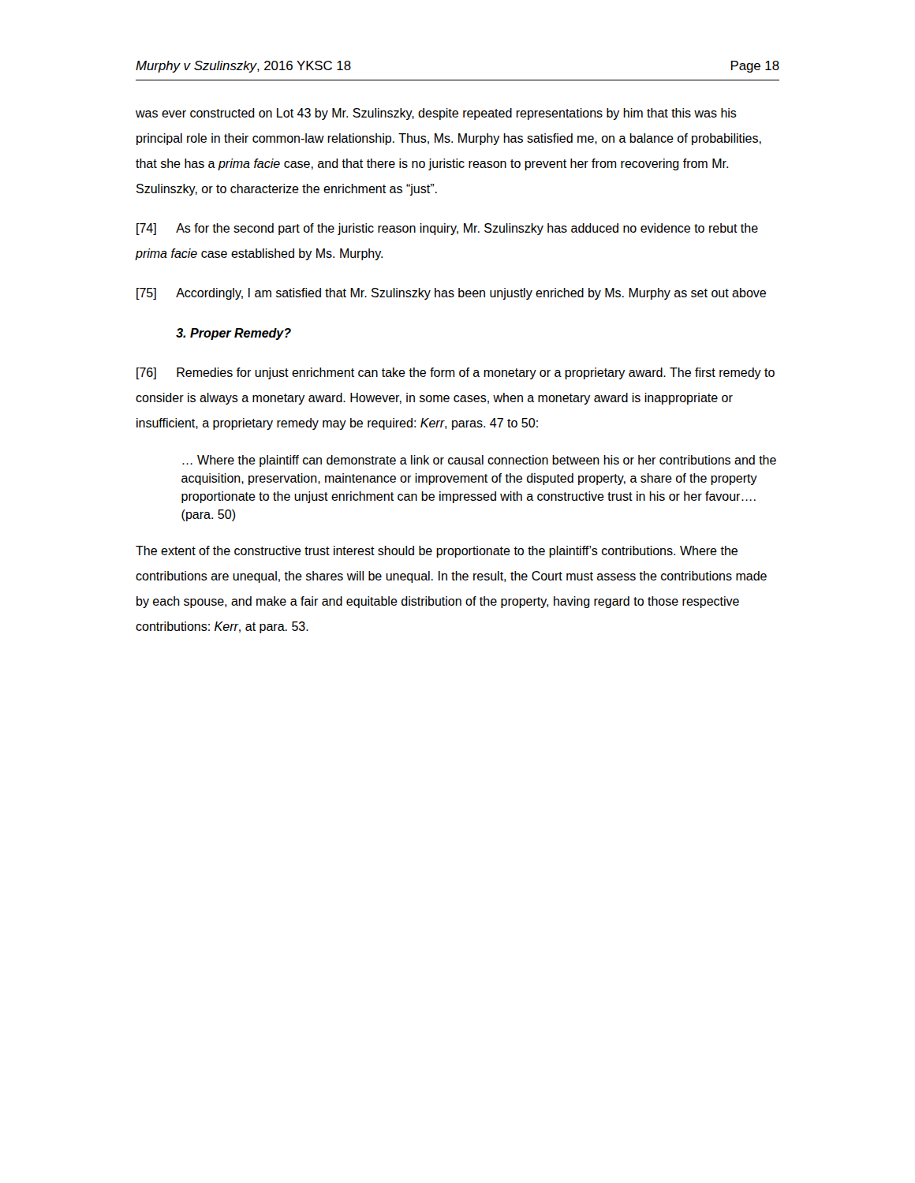Murphy v Szulinszky, 2016 YKSC 18
Page 18
was ever constructed on Lot 43 by Mr. Szulinszky, despite repeated representations by him that this was his principal role in their common-law relationship. Thus, Ms. Murphy has satisfied me, on a balance of probabilities, that she has a prima facie case, and that there is no juristic reason to prevent her from recovering from Mr. Szulinszky, or to characterize the enrichment as “just”.
[74] As for the second part of the juristic reason inquiry, Mr. Szulinszky has adduced no evidence to rebut the prima facie case established by Ms. Murphy.
[75] Accordingly, I am satisfied that Mr. Szulinszky has been unjustly enriched by Ms. Murphy as set out above
3. Proper Remedy?
[76] Remedies for unjust enrichment can take the form of a monetary or a proprietary award. The first remedy to consider is always a monetary award. However, in some cases, when a monetary award is inappropriate or insufficient, a proprietary remedy may be required: Kerr, paras. 47 to 50:
… Where the plaintiff can demonstrate a link or causal connection between his or her contributions and the acquisition, preservation, maintenance or improvement of the disputed property, a share of the property proportionate to the unjust enrichment can be impressed with a constructive trust in his or her favour….(para. 50)
The extent of the constructive trust interest should be proportionate to the plaintiff’s contributions. Where the contributions are unequal, the shares will be unequal. In the result, the Court must assess the contributions made by each spouse, and make a fair and equitable distribution of the property, having regard to those respective contributions: Kerr, at para. 53.